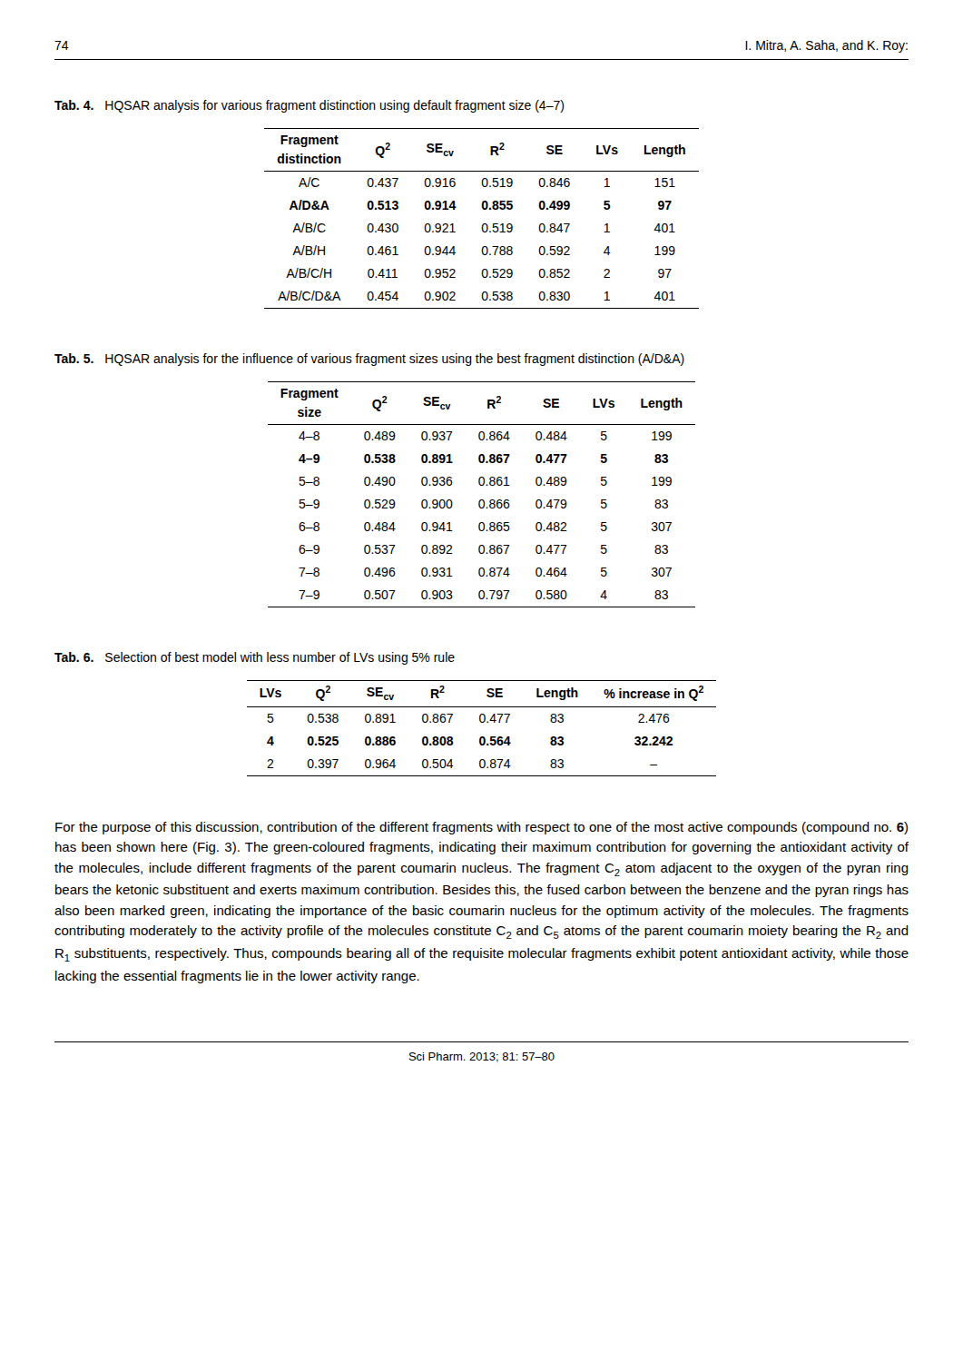74 I. Mitra, A. Saha, and K. Roy:
Tab. 4. HQSAR analysis for various fragment distinction using default fragment size (4–7)
| Fragment distinction | Q 2 | SE cv | R 2 | SE | LVs | Length |
| --- | --- | --- | --- | --- | --- | --- |
| A/C | 0.437 | 0.916 | 0.519 | 0.846 | 1 | 151 |
| A/D&A | 0.513 | 0.914 | 0.855 | 0.499 | 5 | 97 |
| A/B/C | 0.430 | 0.921 | 0.519 | 0.847 | 1 | 401 |
| A/B/H | 0.461 | 0.944 | 0.788 | 0.592 | 4 | 199 |
| A/B/C/H | 0.411 | 0.952 | 0.529 | 0.852 | 2 | 97 |
| A/B/C/D&A | 0.454 | 0.902 | 0.538 | 0.830 | 1 | 401 |
Tab. 5. HQSAR analysis for the influence of various fragment sizes using the best fragment distinction (A/D&A)
| Fragment size | Q 2 | SE cv | R 2 | SE | LVs | Length |
| --- | --- | --- | --- | --- | --- | --- |
| 4–8 | 0.489 | 0.937 | 0.864 | 0.484 | 5 | 199 |
| 4–9 | 0.538 | 0.891 | 0.867 | 0.477 | 5 | 83 |
| 5–8 | 0.490 | 0.936 | 0.861 | 0.489 | 5 | 199 |
| 5–9 | 0.529 | 0.900 | 0.866 | 0.479 | 5 | 83 |
| 6–8 | 0.484 | 0.941 | 0.865 | 0.482 | 5 | 307 |
| 6–9 | 0.537 | 0.892 | 0.867 | 0.477 | 5 | 83 |
| 7–8 | 0.496 | 0.931 | 0.874 | 0.464 | 5 | 307 |
| 7–9 | 0.507 | 0.903 | 0.797 | 0.580 | 4 | 83 |
Tab. 6. Selection of best model with less number of LVs using 5% rule
| LVs | Q 2 | SE cv | R 2 | SE | Length | % increase in Q 2 |
| --- | --- | --- | --- | --- | --- | --- |
| 5 | 0.538 | 0.891 | 0.867 | 0.477 | 83 | 2.476 |
| 4 | 0.525 | 0.886 | 0.808 | 0.564 | 83 | 32.242 |
| 2 | 0.397 | 0.964 | 0.504 | 0.874 | 83 | – |
For the purpose of this discussion, contribution of the different fragments with respect to one of the most active compounds (compound no. 6) has been shown here (Fig. 3). The green-coloured fragments, indicating their maximum contribution for governing the antioxidant activity of the molecules, include different fragments of the parent coumarin nucleus. The fragment C2 atom adjacent to the oxygen of the pyran ring bears the ketonic substituent and exerts maximum contribution. Besides this, the fused carbon between the benzene and the pyran rings has also been marked green, indicating the importance of the basic coumarin nucleus for the optimum activity of the molecules. The fragments contributing moderately to the activity profile of the molecules constitute C2 and C5 atoms of the parent coumarin moiety bearing the R2 and R1 substituents, respectively. Thus, compounds bearing all of the requisite molecular fragments exhibit potent antioxidant activity, while those lacking the essential fragments lie in the lower activity range.
Sci Pharm. 2013; 81: 57–80